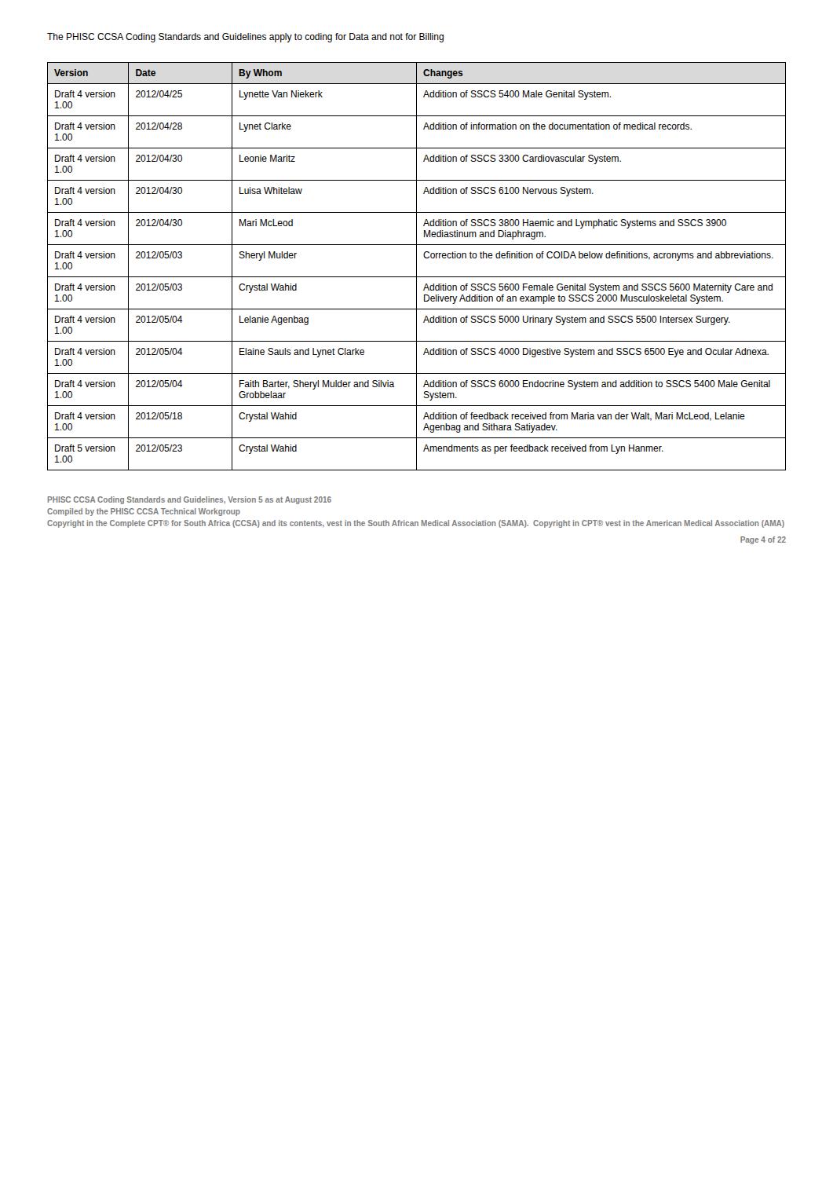The PHISC CCSA Coding Standards and Guidelines apply to coding for Data and not for Billing
| Version | Date | By Whom | Changes |
| --- | --- | --- | --- |
| Draft 4 version 1.00 | 2012/04/25 | Lynette Van Niekerk | Addition of SSCS 5400 Male Genital System. |
| Draft 4 version 1.00 | 2012/04/28 | Lynet Clarke | Addition of information on the documentation of medical records. |
| Draft 4 version 1.00 | 2012/04/30 | Leonie Maritz | Addition of SSCS 3300 Cardiovascular System. |
| Draft 4 version 1.00 | 2012/04/30 | Luisa Whitelaw | Addition of SSCS 6100 Nervous System. |
| Draft 4 version 1.00 | 2012/04/30 | Mari McLeod | Addition of SSCS 3800 Haemic and Lymphatic Systems and SSCS 3900 Mediastinum and Diaphragm. |
| Draft 4 version 1.00 | 2012/05/03 | Sheryl Mulder | Correction to the definition of COIDA below definitions, acronyms and abbreviations. |
| Draft 4 version 1.00 | 2012/05/03 | Crystal Wahid | Addition of SSCS 5600 Female Genital System and SSCS 5600 Maternity Care and Delivery Addition of an example to SSCS 2000 Musculoskeletal System. |
| Draft 4 version 1.00 | 2012/05/04 | Lelanie Agenbag | Addition of SSCS 5000 Urinary System and SSCS 5500 Intersex Surgery. |
| Draft 4 version 1.00 | 2012/05/04 | Elaine Sauls and Lynet Clarke | Addition of SSCS 4000 Digestive System and SSCS 6500 Eye and Ocular Adnexa. |
| Draft 4 version 1.00 | 2012/05/04 | Faith Barter, Sheryl Mulder and Silvia Grobbelaar | Addition of SSCS 6000 Endocrine System and addition to SSCS 5400 Male Genital System. |
| Draft 4 version 1.00 | 2012/05/18 | Crystal Wahid | Addition of feedback received from Maria van der Walt, Mari McLeod, Lelanie Agenbag and Sithara Satiyadev. |
| Draft 5 version 1.00 | 2012/05/23 | Crystal Wahid | Amendments as per feedback received from Lyn Hanmer. |
PHISC CCSA Coding Standards and Guidelines, Version 5 as at August 2016
Compiled by the PHISC CCSA Technical Workgroup
Copyright in the Complete CPT® for South Africa (CCSA) and its contents, vest in the South African Medical Association (SAMA). Copyright in CPT® vest in the American Medical Association (AMA)
Page 4 of 22